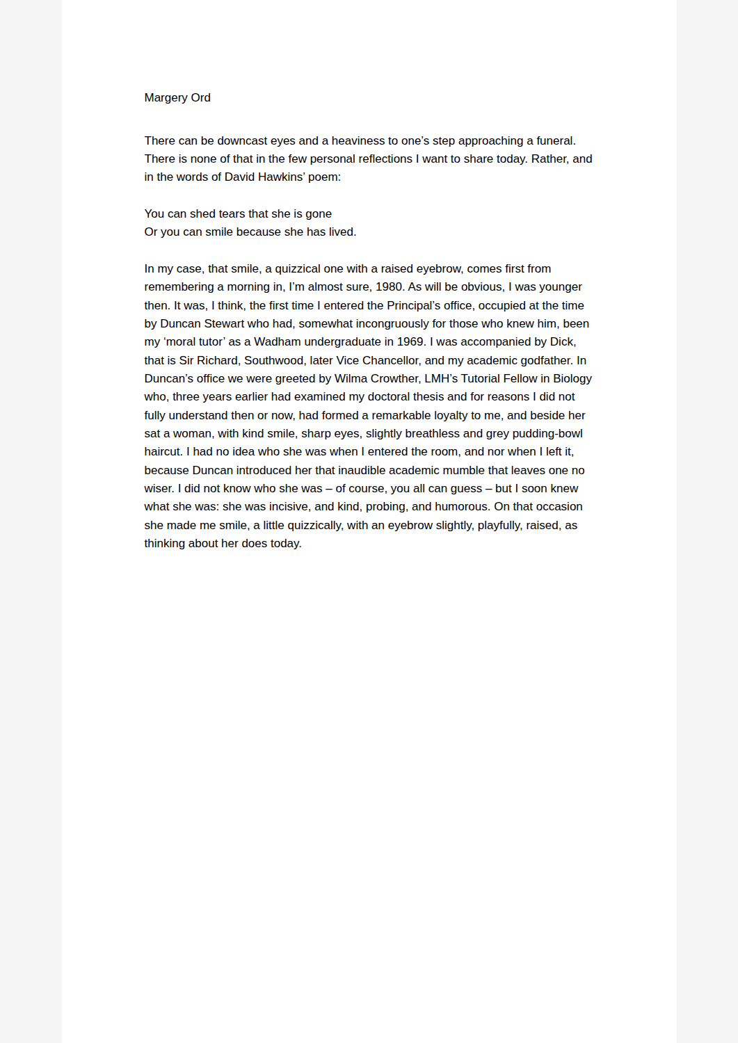Margery Ord
There can be downcast eyes and a heaviness to one’s step approaching a funeral. There is none of that in the few personal reflections I want to share today. Rather, and in the words of David Hawkins’ poem:
You can shed tears that she is gone
Or you can smile because she has lived.
In my case, that smile, a quizzical one with a raised eyebrow, comes first from remembering a morning in, I’m almost sure, 1980. As will be obvious, I was younger then. It was, I think, the first time I entered the Principal’s office, occupied at the time by Duncan Stewart who had, somewhat incongruously for those who knew him, been my ‘moral tutor’ as a Wadham undergraduate in 1969. I was accompanied by Dick, that is Sir Richard, Southwood, later Vice Chancellor, and my academic godfather. In Duncan’s office we were greeted by Wilma Crowther, LMH’s Tutorial Fellow in Biology who, three years earlier had examined my doctoral thesis and for reasons I did not fully understand then or now, had formed a remarkable loyalty to me, and beside her sat a woman, with kind smile, sharp eyes, slightly breathless and grey pudding-bowl haircut. I had no idea who she was when I entered the room, and nor when I left it, because Duncan introduced her that inaudible academic mumble that leaves one no wiser. I did not know who she was – of course, you all can guess – but I soon knew what she was: she was incisive, and kind, probing, and humorous. On that occasion she made me smile, a little quizzically, with an eyebrow slightly, playfully, raised, as thinking about her does today.